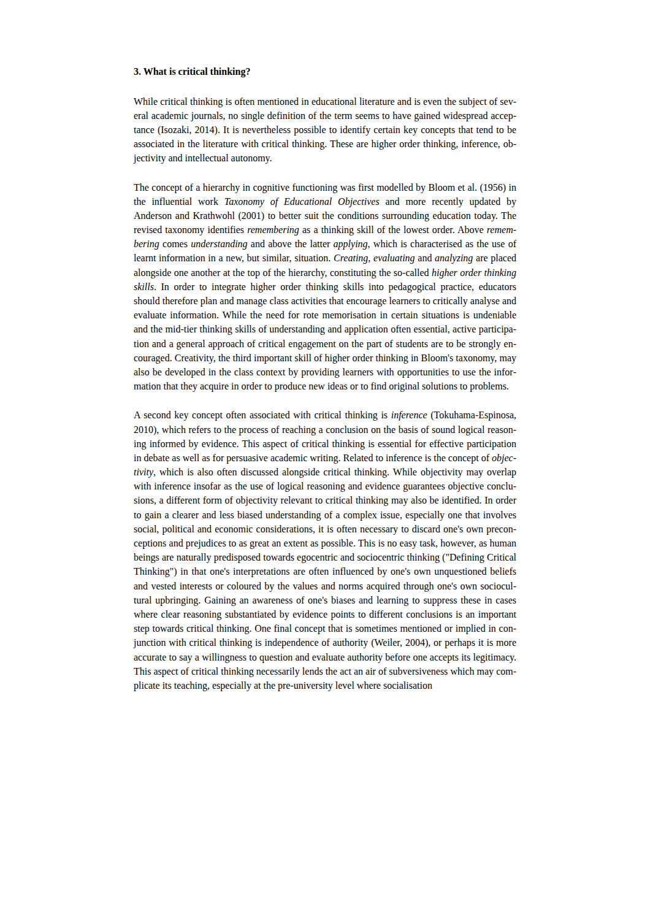3. What is critical thinking?
While critical thinking is often mentioned in educational literature and is even the subject of several academic journals, no single definition of the term seems to have gained widespread acceptance (Isozaki, 2014). It is nevertheless possible to identify certain key concepts that tend to be associated in the literature with critical thinking. These are higher order thinking, inference, objectivity and intellectual autonomy.
The concept of a hierarchy in cognitive functioning was first modelled by Bloom et al. (1956) in the influential work Taxonomy of Educational Objectives and more recently updated by Anderson and Krathwohl (2001) to better suit the conditions surrounding education today. The revised taxonomy identifies remembering as a thinking skill of the lowest order. Above remembering comes understanding and above the latter applying, which is characterised as the use of learnt information in a new, but similar, situation. Creating, evaluating and analyzing are placed alongside one another at the top of the hierarchy, constituting the so-called higher order thinking skills. In order to integrate higher order thinking skills into pedagogical practice, educators should therefore plan and manage class activities that encourage learners to critically analyse and evaluate information. While the need for rote memorisation in certain situations is undeniable and the mid-tier thinking skills of understanding and application often essential, active participation and a general approach of critical engagement on the part of students are to be strongly encouraged. Creativity, the third important skill of higher order thinking in Bloom's taxonomy, may also be developed in the class context by providing learners with opportunities to use the information that they acquire in order to produce new ideas or to find original solutions to problems.
A second key concept often associated with critical thinking is inference (Tokuhama-Espinosa, 2010), which refers to the process of reaching a conclusion on the basis of sound logical reasoning informed by evidence. This aspect of critical thinking is essential for effective participation in debate as well as for persuasive academic writing. Related to inference is the concept of objectivity, which is also often discussed alongside critical thinking. While objectivity may overlap with inference insofar as the use of logical reasoning and evidence guarantees objective conclusions, a different form of objectivity relevant to critical thinking may also be identified. In order to gain a clearer and less biased understanding of a complex issue, especially one that involves social, political and economic considerations, it is often necessary to discard one's own preconceptions and prejudices to as great an extent as possible. This is no easy task, however, as human beings are naturally predisposed towards egocentric and sociocentric thinking ("Defining Critical Thinking") in that one's interpretations are often influenced by one's own unquestioned beliefs and vested interests or coloured by the values and norms acquired through one's own sociocultural upbringing. Gaining an awareness of one's biases and learning to suppress these in cases where clear reasoning substantiated by evidence points to different conclusions is an important step towards critical thinking. One final concept that is sometimes mentioned or implied in conjunction with critical thinking is independence of authority (Weiler, 2004), or perhaps it is more accurate to say a willingness to question and evaluate authority before one accepts its legitimacy. This aspect of critical thinking necessarily lends the act an air of subversiveness which may complicate its teaching, especially at the pre-university level where socialisation